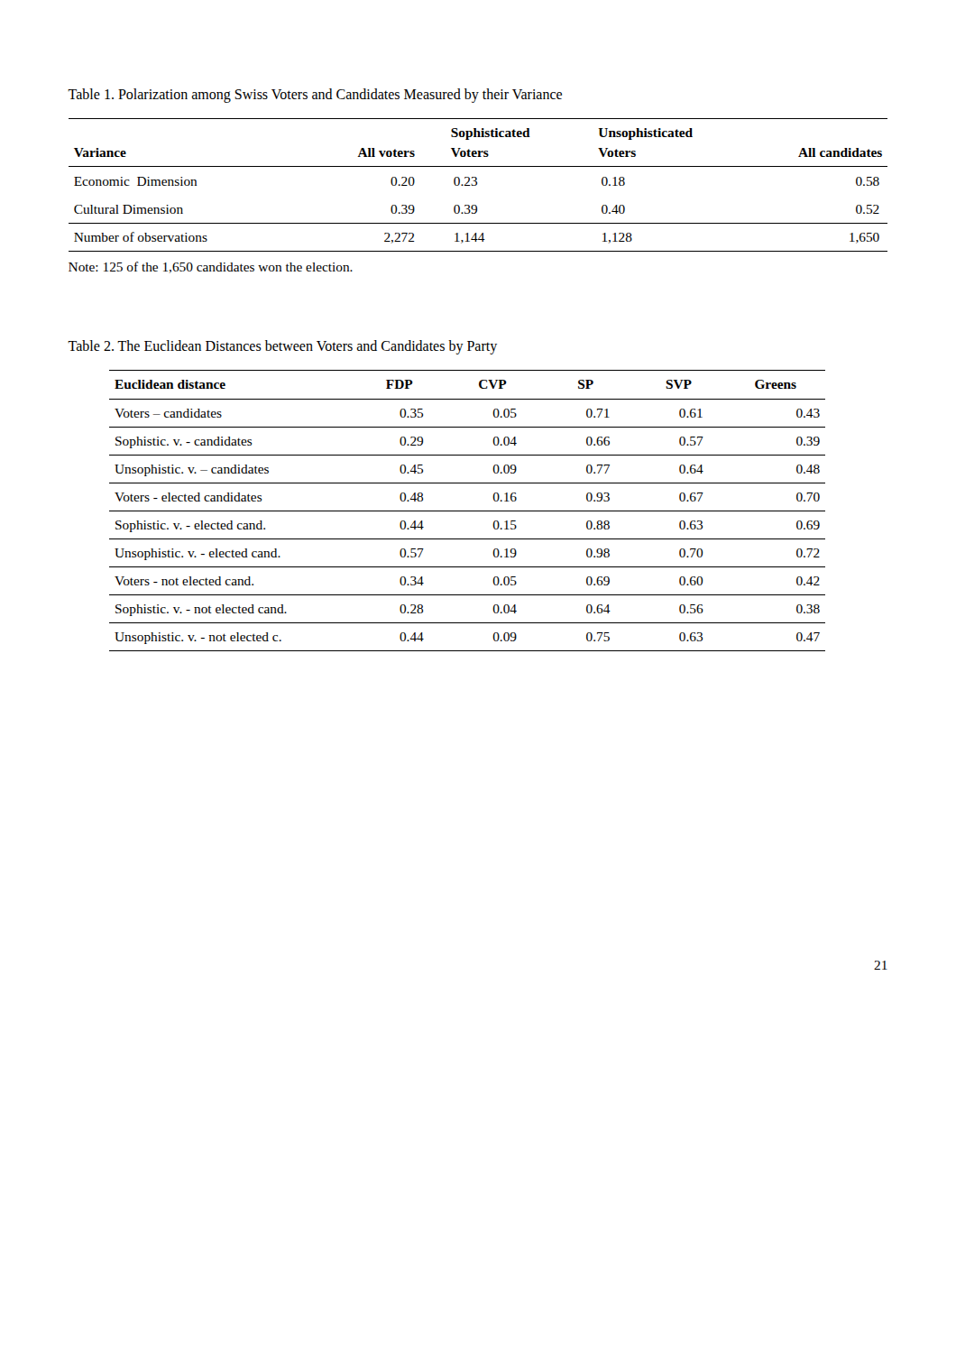Table 1. Polarization among Swiss Voters and Candidates Measured by their Variance
| Variance | All voters | Sophisticated Voters | Unsophisticated Voters | All candidates |
| --- | --- | --- | --- | --- |
| Economic Dimension | 0.20 | 0.23 | 0.18 | 0.58 |
| Cultural Dimension | 0.39 | 0.39 | 0.40 | 0.52 |
| Number of observations | 2,272 | 1,144 | 1,128 | 1,650 |
Note: 125 of the 1,650 candidates won the election.
Table 2. The Euclidean Distances between Voters and Candidates by Party
| Euclidean distance | FDP | CVP | SP | SVP | Greens |
| --- | --- | --- | --- | --- | --- |
| Voters – candidates | 0.35 | 0.05 | 0.71 | 0.61 | 0.43 |
| Sophistic. v. - candidates | 0.29 | 0.04 | 0.66 | 0.57 | 0.39 |
| Unsophistic. v. – candidates | 0.45 | 0.09 | 0.77 | 0.64 | 0.48 |
| Voters - elected candidates | 0.48 | 0.16 | 0.93 | 0.67 | 0.70 |
| Sophistic. v. - elected cand. | 0.44 | 0.15 | 0.88 | 0.63 | 0.69 |
| Unsophistic. v. - elected cand. | 0.57 | 0.19 | 0.98 | 0.70 | 0.72 |
| Voters - not elected cand. | 0.34 | 0.05 | 0.69 | 0.60 | 0.42 |
| Sophistic. v. - not elected cand. | 0.28 | 0.04 | 0.64 | 0.56 | 0.38 |
| Unsophistic. v. - not elected c. | 0.44 | 0.09 | 0.75 | 0.63 | 0.47 |
21